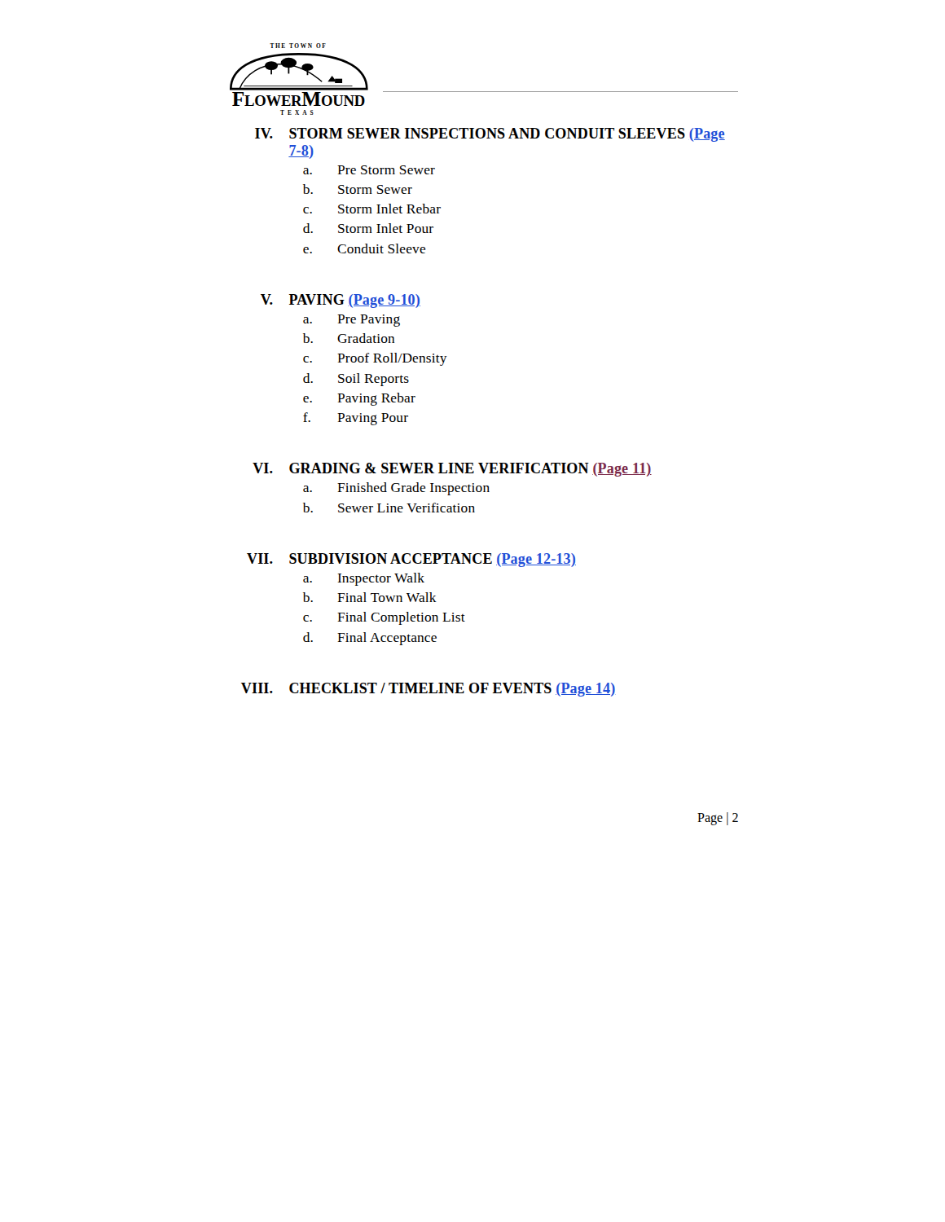THE TOWN OF FLOWERMOUND TEXAS
IV. STORM SEWER INSPECTIONS AND CONDUIT SLEEVES (Page 7-8)
a. Pre Storm Sewer
b. Storm Sewer
c. Storm Inlet Rebar
d. Storm Inlet Pour
e. Conduit Sleeve
V. PAVING (Page 9-10)
a. Pre Paving
b. Gradation
c. Proof Roll/Density
d. Soil Reports
e. Paving Rebar
f. Paving Pour
VI. GRADING & SEWER LINE VERIFICATION (Page 11)
a. Finished Grade Inspection
b. Sewer Line Verification
VII. SUBDIVISION ACCEPTANCE (Page 12-13)
a. Inspector Walk
b. Final Town Walk
c. Final Completion List
d. Final Acceptance
VIII. CHECKLIST / TIMELINE OF EVENTS (Page 14)
Page | 2